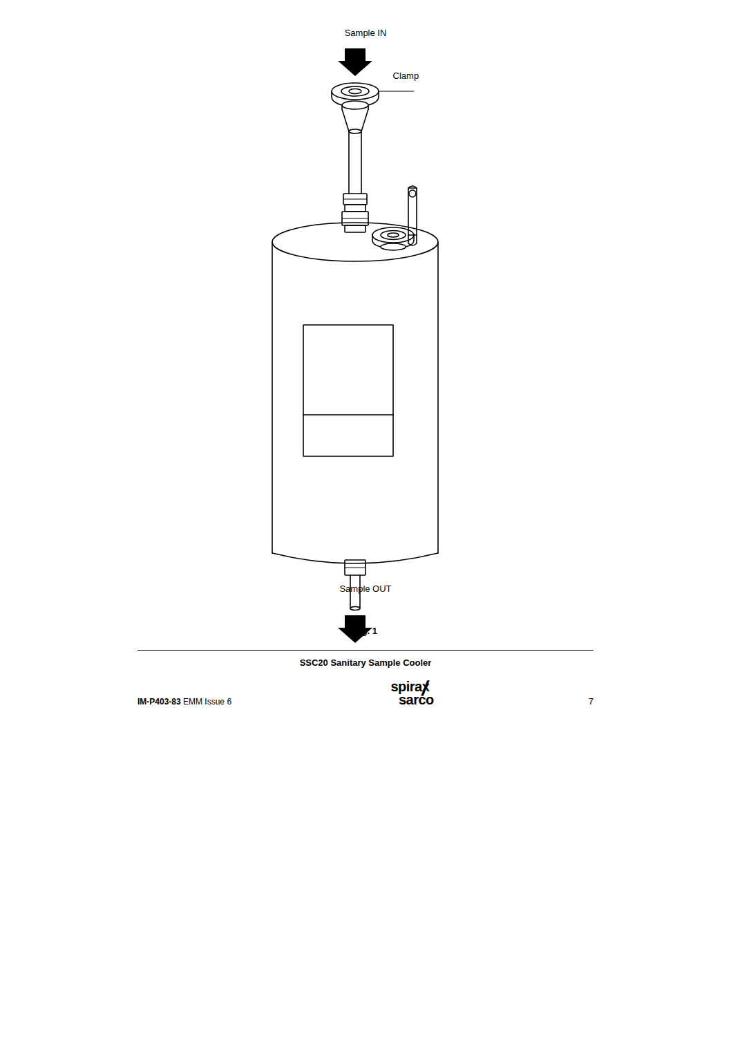Sample IN
Clamp
Sample OUT
Fig. 1
SSC20 Sanitary Sample Cooler
IM-P403-83 EMM Issue 6
spirax / sarco
7